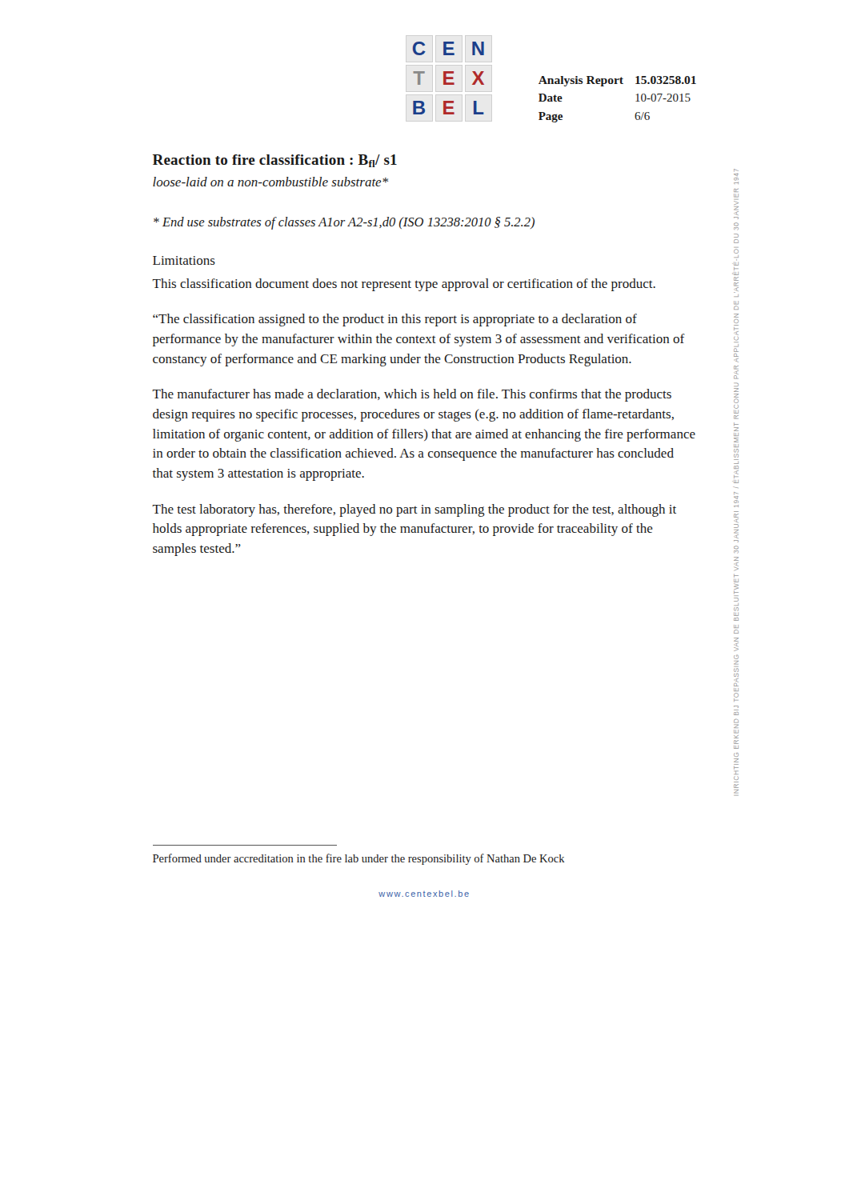CEN TEX BEL
| Analysis Report | 15.03258.01 |
| Date | 10-07-2015 |
| Page | 6/6 |
Reaction to fire classification : Bfl/ s1
loose-laid on a non-combustible substrate*
* End use substrates of classes A1or A2-s1,d0 (ISO 13238:2010 § 5.2.2)
Limitations
This classification document does not represent type approval or certification of the product.
“The classification assigned to the product in this report is appropriate to a declaration of performance by the manufacturer within the context of system 3 of assessment and verification of constancy of performance and CE marking under the Construction Products Regulation.
The manufacturer has made a declaration, which is held on file. This confirms that the products design requires no specific processes, procedures or stages (e.g. no addition of flame-retardants, limitation of organic content, or addition of fillers) that are aimed at enhancing the fire performance in order to obtain the classification achieved. As a consequence the manufacturer has concluded that system 3 attestation is appropriate.
The test laboratory has, therefore, played no part in sampling the product for the test, although it holds appropriate references, supplied by the manufacturer, to provide for traceability of the samples tested.”
INRICHTING ERKEND BIJ TOEPASSING VAN DE BESLUITWET VAN 30 JANUARI 1947 / ÉTABLISSEMENT RECONNU PAR APPLICATION DE L'ARRÊTÉ-LOI DU 30 JANVIER 1947
Performed under accreditation in the fire lab under the responsibility of Nathan De Kock
www.centexbel.be